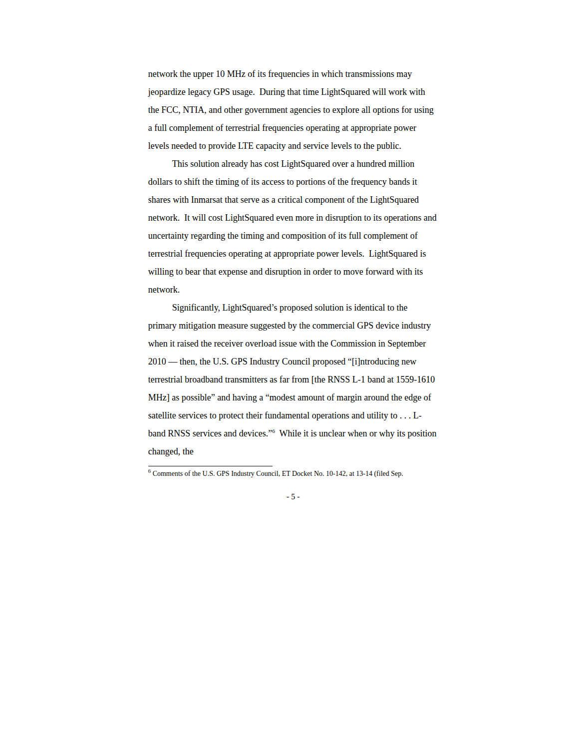network the upper 10 MHz of its frequencies in which transmissions may jeopardize legacy GPS usage. During that time LightSquared will work with the FCC, NTIA, and other government agencies to explore all options for using a full complement of terrestrial frequencies operating at appropriate power levels needed to provide LTE capacity and service levels to the public.
This solution already has cost LightSquared over a hundred million dollars to shift the timing of its access to portions of the frequency bands it shares with Inmarsat that serve as a critical component of the LightSquared network. It will cost LightSquared even more in disruption to its operations and uncertainty regarding the timing and composition of its full complement of terrestrial frequencies operating at appropriate power levels. LightSquared is willing to bear that expense and disruption in order to move forward with its network.
Significantly, LightSquared’s proposed solution is identical to the primary mitigation measure suggested by the commercial GPS device industry when it raised the receiver overload issue with the Commission in September 2010 — then, the U.S. GPS Industry Council proposed “[i]ntroducing new terrestrial broadband transmitters as far from [the RNSS L-1 band at 1559-1610 MHz] as possible” and having a “modest amount of margin around the edge of satellite services to protect their fundamental operations and utility to . . . L-band RNSS services and devices.”6 While it is unclear when or why its position changed, the
6 Comments of the U.S. GPS Industry Council, ET Docket No. 10-142, at 13-14 (filed Sep.
- 5 -